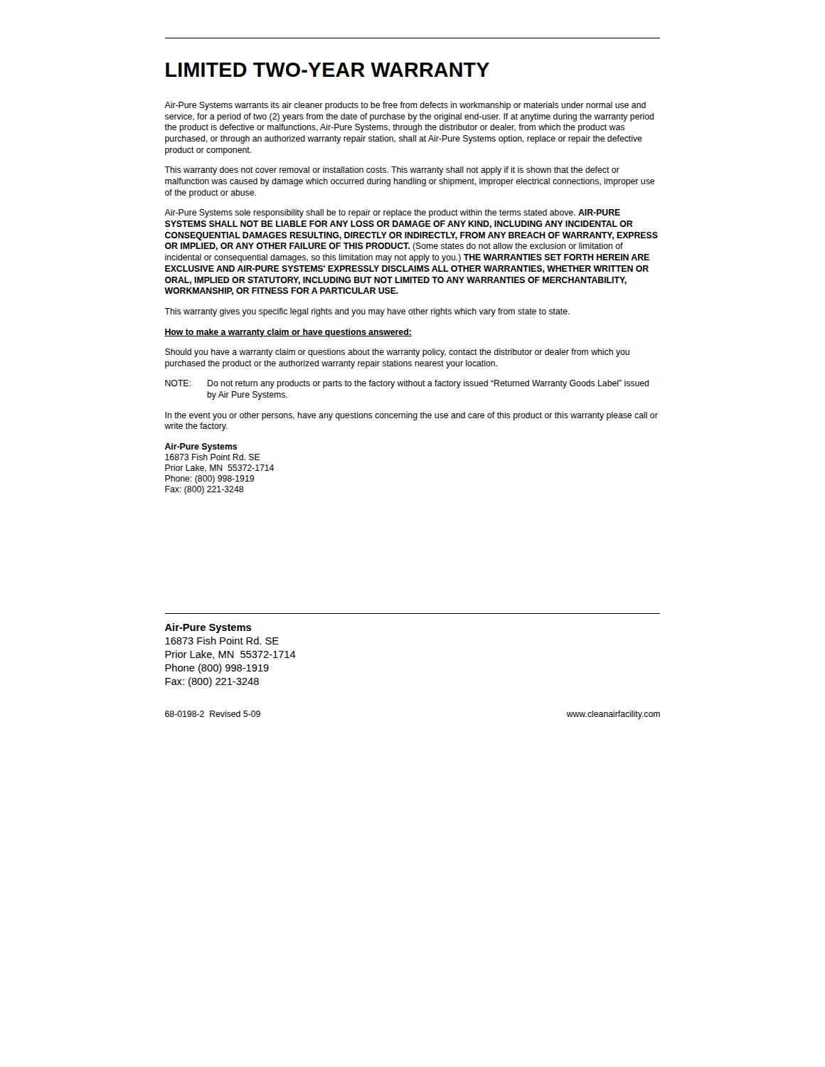LIMITED TWO-YEAR WARRANTY
Air-Pure Systems warrants its air cleaner products to be free from defects in workmanship or materials under normal use and service, for a period of two (2) years from the date of purchase by the original end-user. If at anytime during the warranty period the product is defective or malfunctions, Air-Pure Systems, through the distributor or dealer, from which the product was purchased, or through an authorized warranty repair station, shall at Air-Pure Systems option, replace or repair the defective product or component.
This warranty does not cover removal or installation costs. This warranty shall not apply if it is shown that the defect or malfunction was caused by damage which occurred during handling or shipment, improper electrical connections, improper use of the product or abuse.
Air-Pure Systems sole responsibility shall be to repair or replace the product within the terms stated above. AIR-PURE SYSTEMS SHALL NOT BE LIABLE FOR ANY LOSS OR DAMAGE OF ANY KIND, INCLUDING ANY INCIDENTAL OR CONSEQUENTIAL DAMAGES RESULTING, DIRECTLY OR INDIRECTLY, FROM ANY BREACH OF WARRANTY, EXPRESS OR IMPLIED, OR ANY OTHER FAILURE OF THIS PRODUCT. (Some states do not allow the exclusion or limitation of incidental or consequential damages, so this limitation may not apply to you.) THE WARRANTIES SET FORTH HEREIN ARE EXCLUSIVE AND AIR-PURE SYSTEMS' EXPRESSLY DISCLAIMS ALL OTHER WARRANTIES, WHETHER WRITTEN OR ORAL, IMPLIED OR STATUTORY, INCLUDING BUT NOT LIMITED TO ANY WARRANTIES OF MERCHANTABILITY, WORKMANSHIP, OR FITNESS FOR A PARTICULAR USE.
This warranty gives you specific legal rights and you may have other rights which vary from state to state.
How to make a warranty claim or have questions answered:
Should you have a warranty claim or questions about the warranty policy, contact the distributor or dealer from which you purchased the product or the authorized warranty repair stations nearest your location.
NOTE:
Do not return any products or parts to the factory without a factory issued “Returned Warranty Goods Label” issued by Air Pure Systems.
In the event you or other persons, have any questions concerning the use and care of this product or this warranty please call or write the factory.
Air-Pure Systems
16873 Fish Point Rd. SE
Prior Lake, MN 55372-1714
Phone: (800) 998-1919
Fax: (800) 221-3248
Air-Pure Systems
16873 Fish Point Rd. SE
Prior Lake, MN 55372-1714
Phone (800) 998-1919
Fax: (800) 221-3248
68-0198-2 Revised 5-09 www.cleanairfacility.com